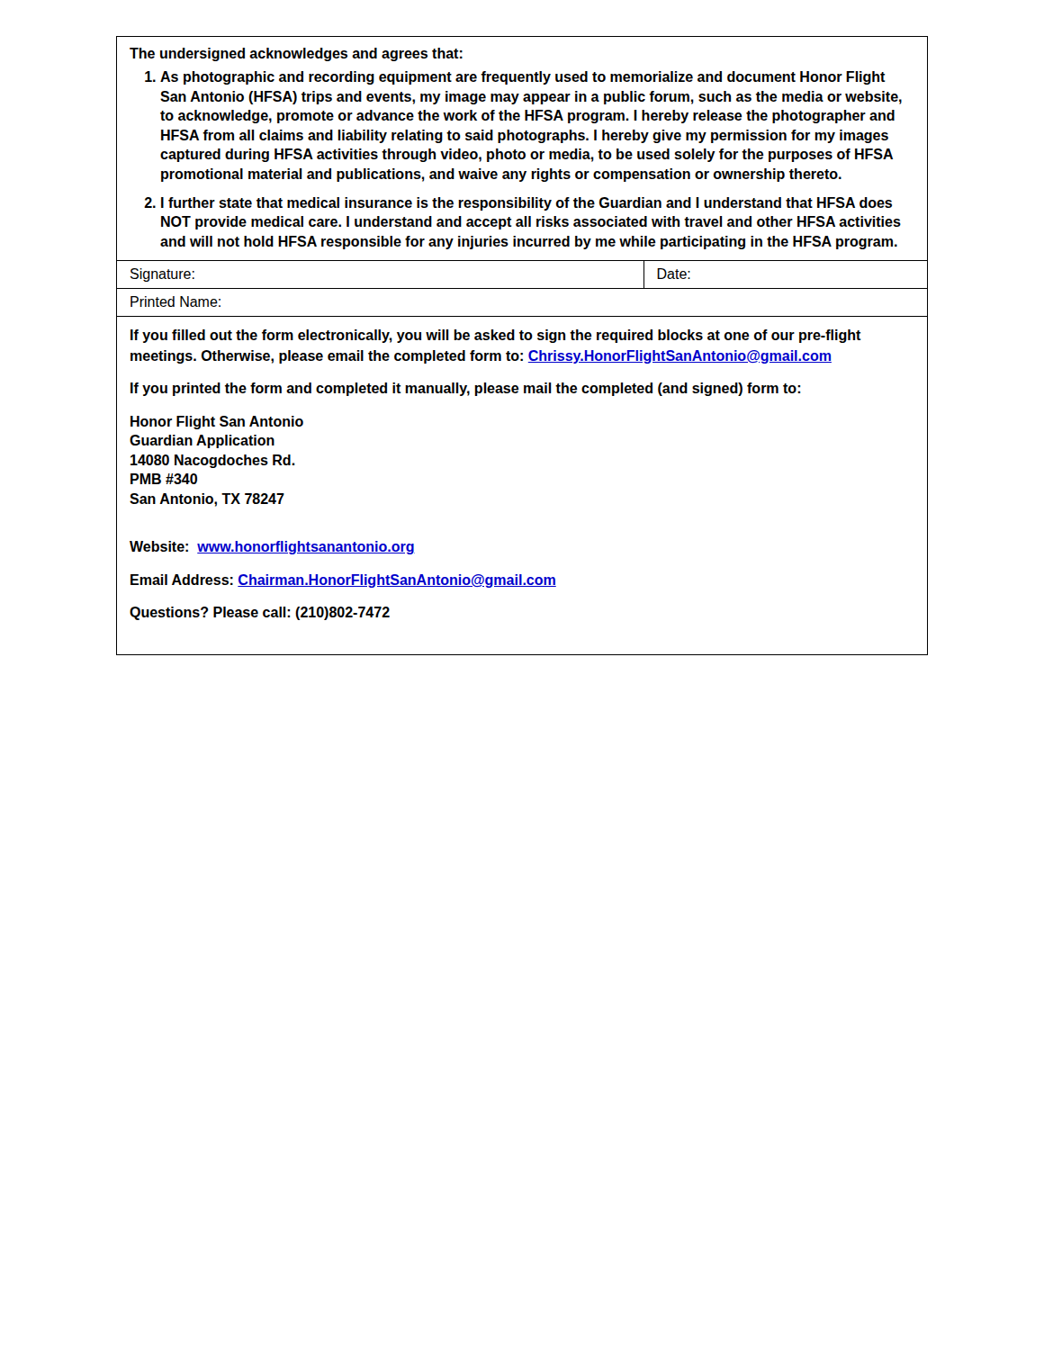The undersigned acknowledges and agrees that:
As photographic and recording equipment are frequently used to memorialize and document Honor Flight San Antonio (HFSA) trips and events, my image may appear in a public forum, such as the media or website, to acknowledge, promote or advance the work of the HFSA program. I hereby release the photographer and HFSA from all claims and liability relating to said photographs. I hereby give my permission for my images captured during HFSA activities through video, photo or media, to be used solely for the purposes of HFSA promotional material and publications, and waive any rights or compensation or ownership thereto.
I further state that medical insurance is the responsibility of the Guardian and I understand that HFSA does NOT provide medical care. I understand and accept all risks associated with travel and other HFSA activities and will not hold HFSA responsible for any injuries incurred by me while participating in the HFSA program.
| Signature: | Date: |
| Printed Name: |
If you filled out the form electronically, you will be asked to sign the required blocks at one of our pre-flight meetings. Otherwise, please email the completed form to: Chrissy.HonorFlightSanAntonio@gmail.com
If you printed the form and completed it manually, please mail the completed (and signed) form to:
Honor Flight San Antonio
Guardian Application
14080 Nacogdoches Rd.
PMB #340
San Antonio, TX 78247
Website: www.honorflightsanantonio.org
Email Address: Chairman.HonorFlightSanAntonio@gmail.com
Questions? Please call: (210)802-7472